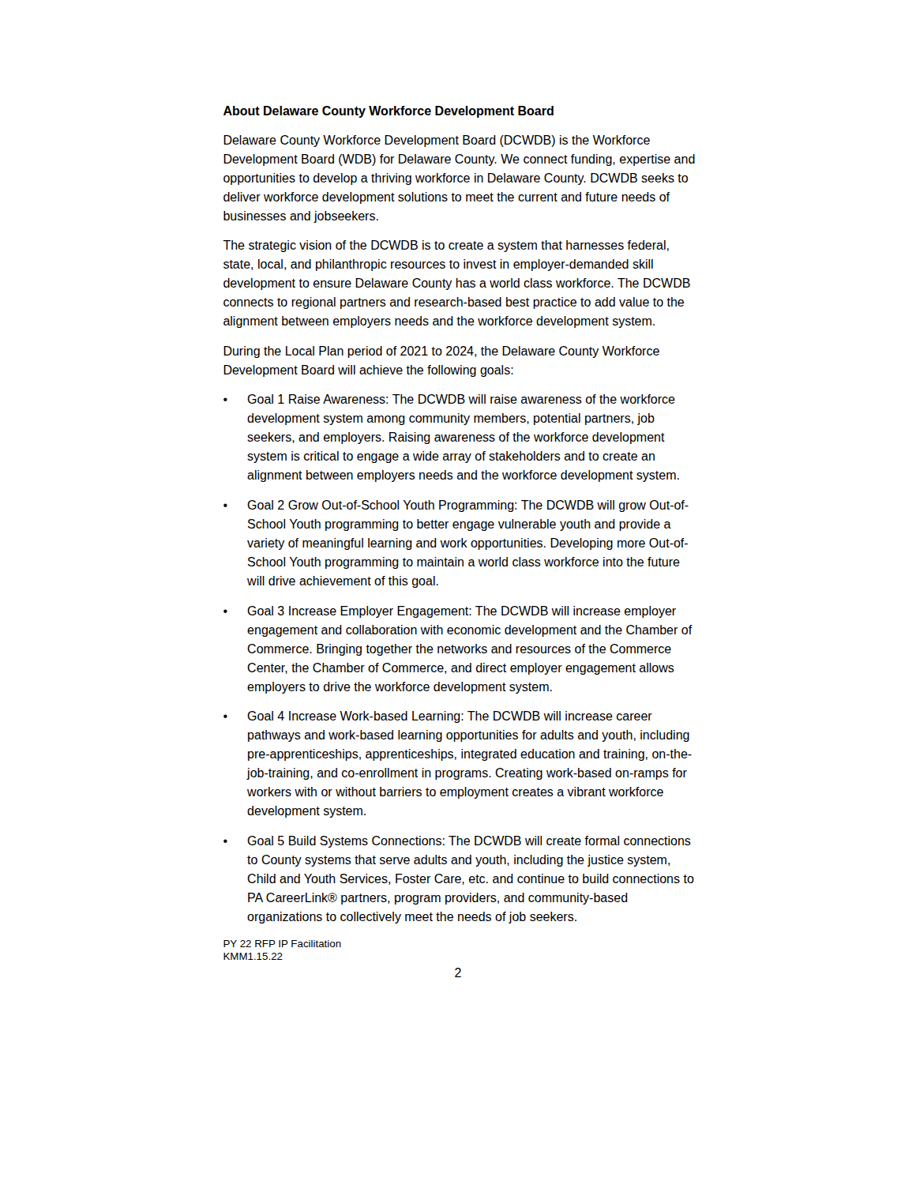About Delaware County Workforce Development Board
Delaware County Workforce Development Board (DCWDB) is the Workforce Development Board (WDB) for Delaware County. We connect funding, expertise and opportunities to develop a thriving workforce in Delaware County. DCWDB seeks to deliver workforce development solutions to meet the current and future needs of businesses and jobseekers.
The strategic vision of the DCWDB is to create a system that harnesses federal, state, local, and philanthropic resources to invest in employer-demanded skill development to ensure Delaware County has a world class workforce. The DCWDB connects to regional partners and research-based best practice to add value to the alignment between employers needs and the workforce development system.
During the Local Plan period of 2021 to 2024, the Delaware County Workforce Development Board will achieve the following goals:
•Goal 1 Raise Awareness: The DCWDB will raise awareness of the workforce development system among community members, potential partners, job seekers, and employers. Raising awareness of the workforce development system is critical to engage a wide array of stakeholders and to create an alignment between employers needs and the workforce development system.
•Goal 2 Grow Out-of-School Youth Programming: The DCWDB will grow Out-of-School Youth programming to better engage vulnerable youth and provide a variety of meaningful learning and work opportunities. Developing more Out-of-School Youth programming to maintain a world class workforce into the future will drive achievement of this goal.
•Goal 3 Increase Employer Engagement: The DCWDB will increase employer engagement and collaboration with economic development and the Chamber of Commerce. Bringing together the networks and resources of the Commerce Center, the Chamber of Commerce, and direct employer engagement allows employers to drive the workforce development system.
•Goal 4 Increase Work-based Learning: The DCWDB will increase career pathways and work-based learning opportunities for adults and youth, including pre-apprenticeships, apprenticeships, integrated education and training, on-the-job-training, and co-enrollment in programs. Creating work-based on-ramps for workers with or without barriers to employment creates a vibrant workforce development system.
•Goal 5 Build Systems Connections: The DCWDB will create formal connections to County systems that serve adults and youth, including the justice system, Child and Youth Services, Foster Care, etc. and continue to build connections to PA CareerLink® partners, program providers, and community-based organizations to collectively meet the needs of job seekers.
PY 22 RFP IP Facilitation
KMM1.15.22
2